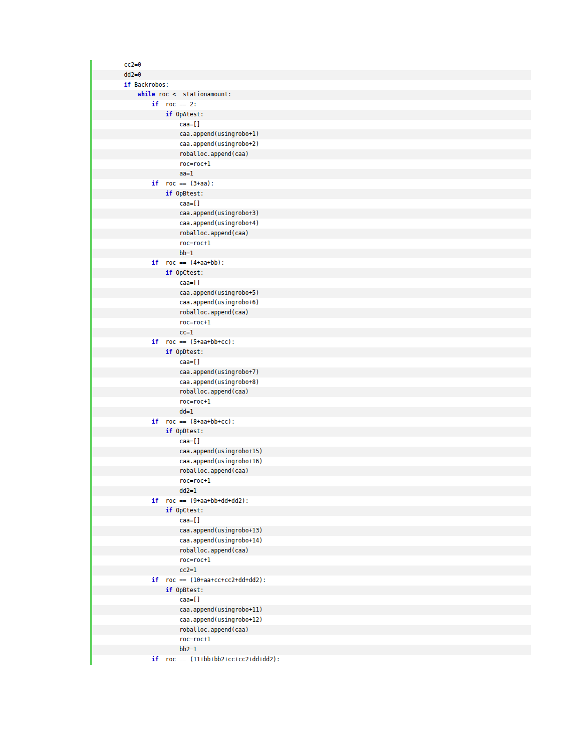cc2=0
dd2=0
if Backrobos:
while roc <= stationamount:
if roc == 2:
if OpAtest:
caa=[]
caa.append(usingrobo+1)
caa.append(usingrobo+2)
roballoc.append(caa)
roc=roc+1
aa=1
if roc == (3+aa):
if OpBtest:
caa=[]
caa.append(usingrobo+3)
caa.append(usingrobo+4)
roballoc.append(caa)
roc=roc+1
bb=1
if roc == (4+aa+bb):
if OpCtest:
caa=[]
caa.append(usingrobo+5)
caa.append(usingrobo+6)
roballoc.append(caa)
roc=roc+1
cc=1
if roc == (5+aa+bb+cc):
if OpDtest:
caa=[]
caa.append(usingrobo+7)
caa.append(usingrobo+8)
roballoc.append(caa)
roc=roc+1
dd=1
if roc == (8+aa+bb+cc):
if OpDtest:
caa=[]
caa.append(usingrobo+15)
caa.append(usingrobo+16)
roballoc.append(caa)
roc=roc+1
dd2=1
if roc == (9+aa+bb+dd+dd2):
if OpCtest:
caa=[]
caa.append(usingrobo+13)
caa.append(usingrobo+14)
roballoc.append(caa)
roc=roc+1
cc2=1
if roc == (10+aa+cc+cc2+dd+dd2):
if OpBtest:
caa=[]
caa.append(usingrobo+11)
caa.append(usingrobo+12)
roballoc.append(caa)
roc=roc+1
bb2=1
if roc == (11+bb+bb2+cc+cc2+dd+dd2):